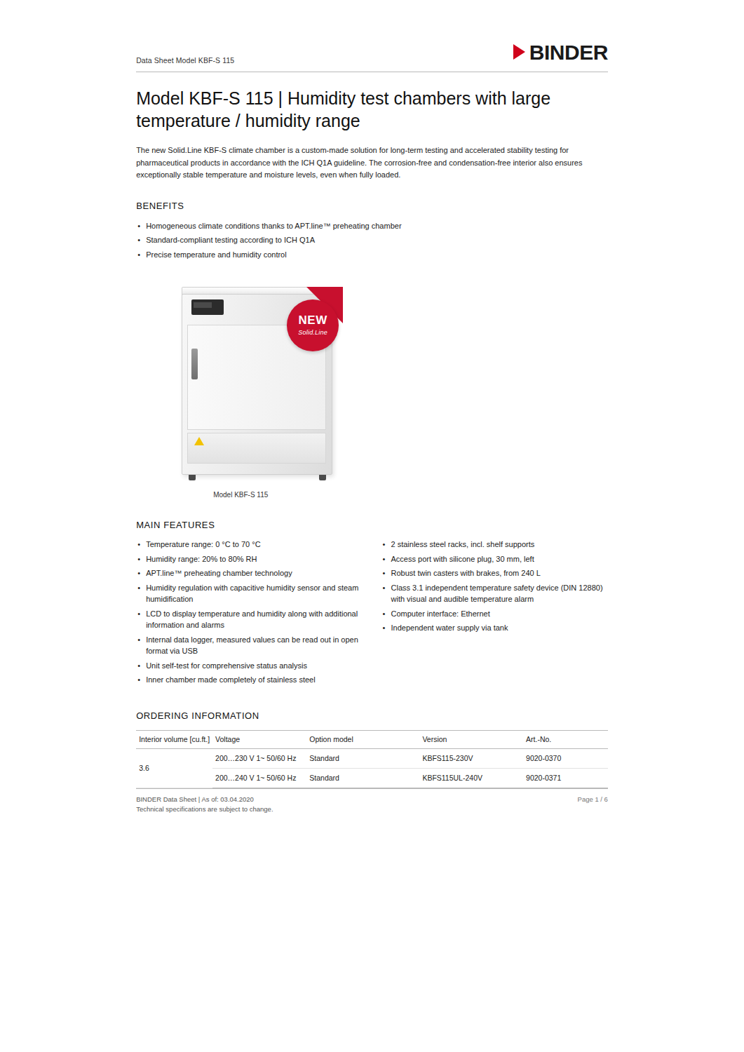Data Sheet Model KBF-S 115
BINDER
Model KBF-S 115 | Humidity test chambers with large temperature / humidity range
The new Solid.Line KBF-S climate chamber is a custom-made solution for long-term testing and accelerated stability testing for pharmaceutical products in accordance with the ICH Q1A guideline. The corrosion-free and condensation-free interior also ensures exceptionally stable temperature and moisture levels, even when fully loaded.
BENEFITS
Homogeneous climate conditions thanks to APT.line™ preheating chamber
Standard-compliant testing according to ICH Q1A
Precise temperature and humidity control
NEW
Solid.Line
Model KBF-S 115
MAIN FEATURES
Temperature range: 0 °C to 70 °C
Humidity range: 20% to 80% RH
APT.line™ preheating chamber technology
Humidity regulation with capacitive humidity sensor and steam humidification
LCD to display temperature and humidity along with additional information and alarms
Internal data logger, measured values can be read out in open format via USB
Unit self-test for comprehensive status analysis
Inner chamber made completely of stainless steel
2 stainless steel racks, incl. shelf supports
Access port with silicone plug, 30 mm, left
Robust twin casters with brakes, from 240 L
Class 3.1 independent temperature safety device (DIN 12880) with visual and audible temperature alarm
Computer interface: Ethernet
Independent water supply via tank
ORDERING INFORMATION
| Interior volume [cu.ft.] | Voltage | Option model | Version | Art.-No. |
| --- | --- | --- | --- | --- |
| 3.6 | 200…230 V 1~ 50/60 Hz | Standard | KBFS115-230V | 9020-0370 |
| 200…240 V 1~ 50/60 Hz | Standard | KBFS115UL-240V | 9020-0371 |
BINDER Data Sheet | As of: 03.04.2020
Technical specifications are subject to change.
Page 1 / 6